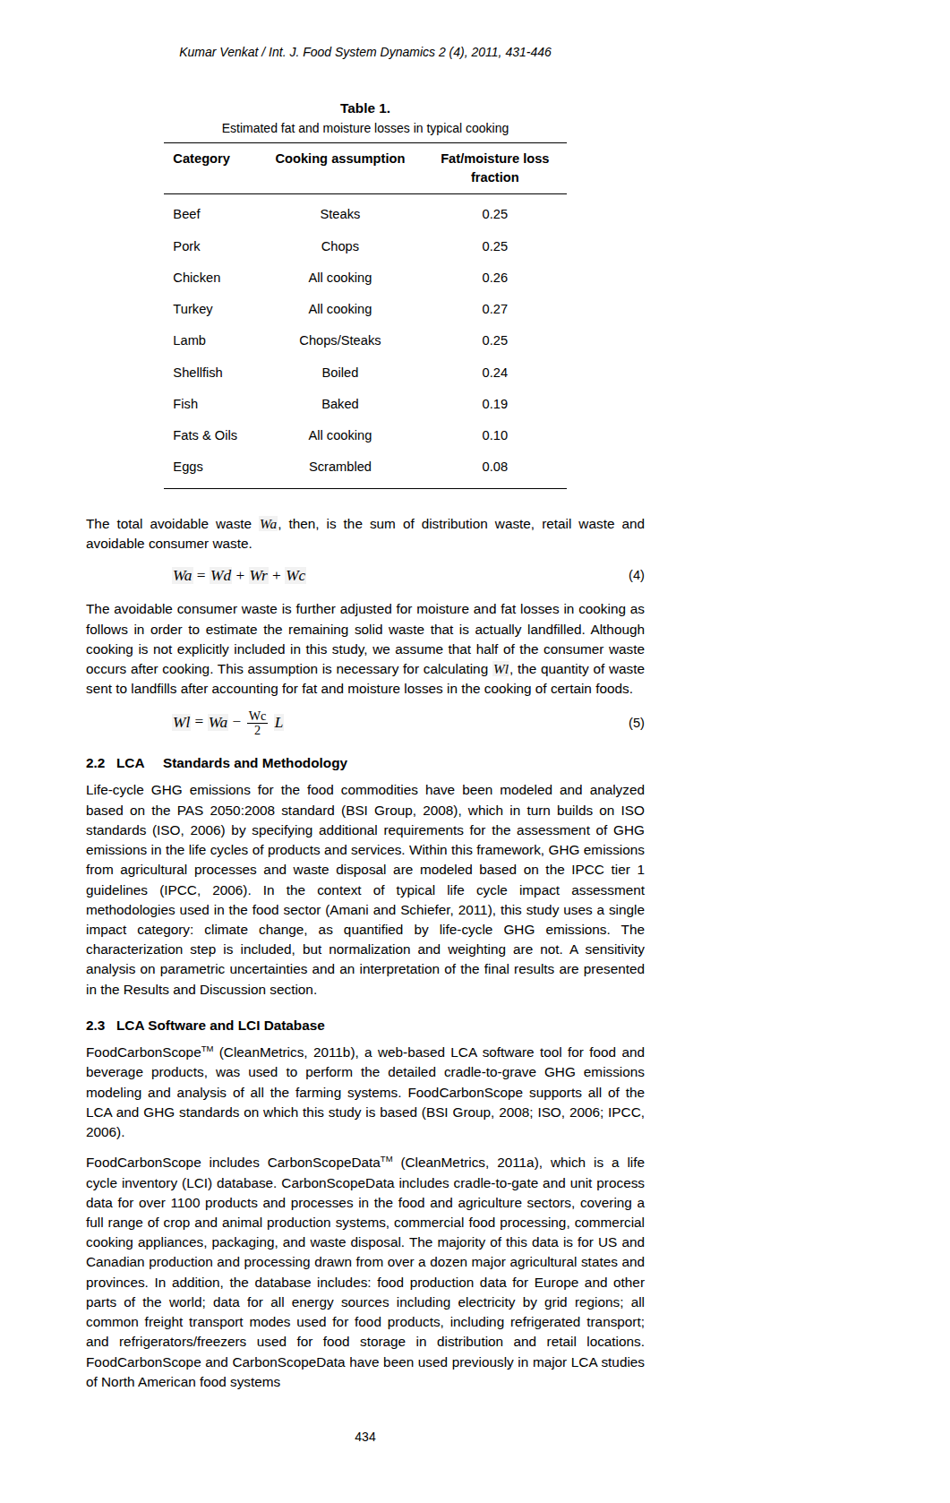Kumar Venkat / Int. J. Food System Dynamics 2 (4), 2011, 431-446
Table 1. Estimated fat and moisture losses in typical cooking
| Category | Cooking assumption | Fat/moisture loss fraction |
| --- | --- | --- |
| Beef | Steaks | 0.25 |
| Pork | Chops | 0.25 |
| Chicken | All cooking | 0.26 |
| Turkey | All cooking | 0.27 |
| Lamb | Chops/Steaks | 0.25 |
| Shellfish | Boiled | 0.24 |
| Fish | Baked | 0.19 |
| Fats & Oils | All cooking | 0.10 |
| Eggs | Scrambled | 0.08 |
The total avoidable waste Wa, then, is the sum of distribution waste, retail waste and avoidable consumer waste.
Wa = Wd + Wr + Wc (4)
The avoidable consumer waste is further adjusted for moisture and fat losses in cooking as follows in order to estimate the remaining solid waste that is actually landfilled. Although cooking is not explicitly included in this study, we assume that half of the consumer waste occurs after cooking. This assumption is necessary for calculating Wl, the quantity of waste sent to landfills after accounting for fat and moisture losses in the cooking of certain foods.
Wl = Wa − Wc 2 L (5)
2.2 LCAStandards and Methodology
Life-cycle GHG emissions for the food commodities have been modeled and analyzed based on the PAS 2050:2008 standard (BSI Group, 2008), which in turn builds on ISO standards (ISO, 2006) by specifying additional requirements for the assessment of GHG emissions in the life cycles of products and services. Within this framework, GHG emissions from agricultural processes and waste disposal are modeled based on the IPCC tier 1 guidelines (IPCC, 2006). In the context of typical life cycle impact assessment methodologies used in the food sector (Amani and Schiefer, 2011), this study uses a single impact category: climate change, as quantified by life-cycle GHG emissions. The characterization step is included, but normalization and weighting are not. A sensitivity analysis on parametric uncertainties and an interpretation of the final results are presented in the Results and Discussion section.
2.3 LCA Software and LCI Database
FoodCarbonScopeTM (CleanMetrics, 2011b), a web-based LCA software tool for food and beverage products, was used to perform the detailed cradle-to-grave GHG emissions modeling and analysis of all the farming systems. FoodCarbonScope supports all of the LCA and GHG standards on which this study is based (BSI Group, 2008; ISO, 2006; IPCC, 2006).
FoodCarbonScope includes CarbonScopeDataTM (CleanMetrics, 2011a), which is a life cycle inventory (LCI) database. CarbonScopeData includes cradle-to-gate and unit process data for over 1100 products and processes in the food and agriculture sectors, covering a full range of crop and animal production systems, commercial food processing, commercial cooking appliances, packaging, and waste disposal. The majority of this data is for US and Canadian production and processing drawn from over a dozen major agricultural states and provinces. In addition, the database includes: food production data for Europe and other parts of the world; data for all energy sources including electricity by grid regions; all common freight transport modes used for food products, including refrigerated transport; and refrigerators/freezers used for food storage in distribution and retail locations. FoodCarbonScope and CarbonScopeData have been used previously in major LCA studies of North American food systems
434